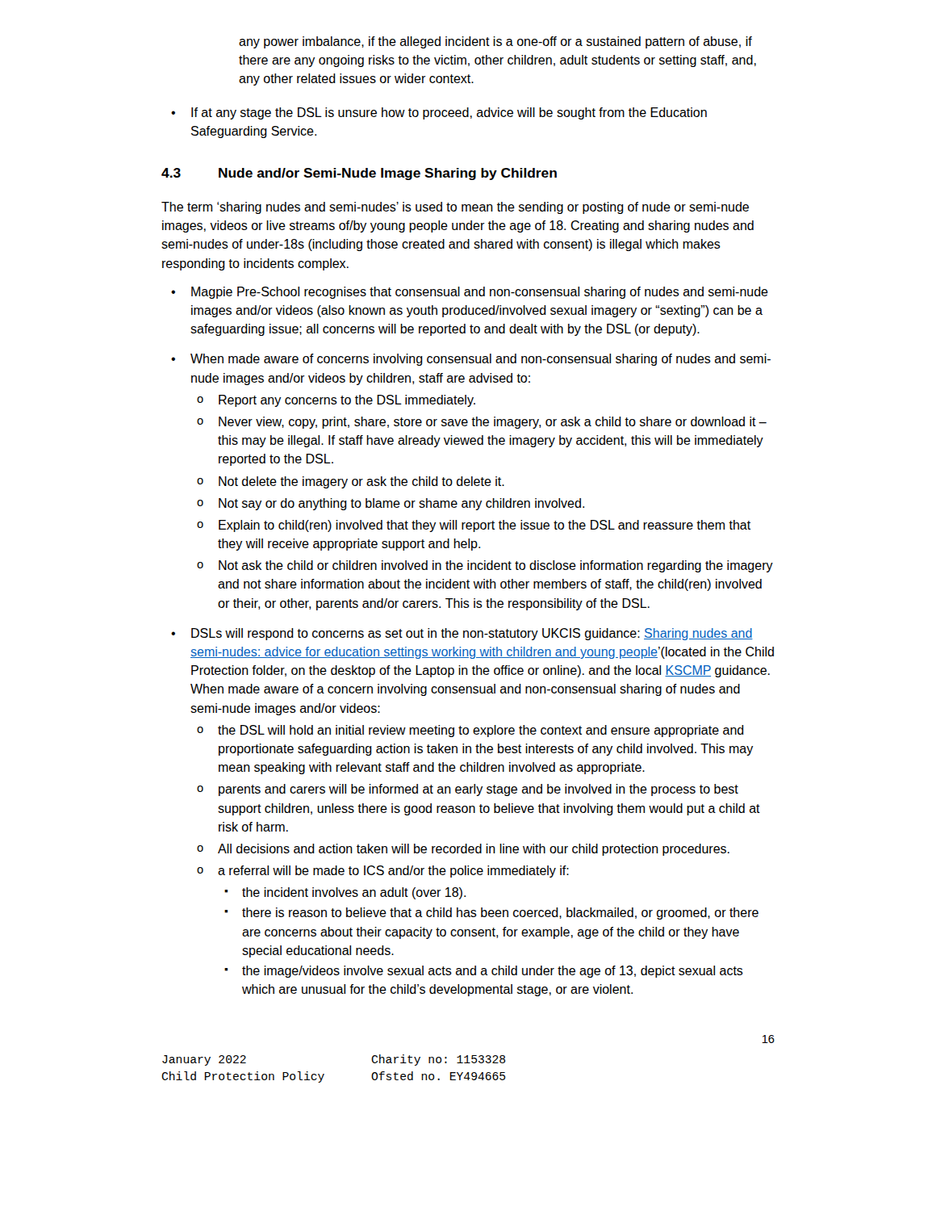any power imbalance, if the alleged incident is a one-off or a sustained pattern of abuse, if there are any ongoing risks to the victim, other children, adult students or setting staff, and, any other related issues or wider context.
If at any stage the DSL is unsure how to proceed, advice will be sought from the Education Safeguarding Service.
4.3 Nude and/or Semi-Nude Image Sharing by Children
The term ‘sharing nudes and semi-nudes’ is used to mean the sending or posting of nude or semi-nude images, videos or live streams of/by young people under the age of 18. Creating and sharing nudes and semi-nudes of under-18s (including those created and shared with consent) is illegal which makes responding to incidents complex.
Magpie Pre-School recognises that consensual and non-consensual sharing of nudes and semi-nude images and/or videos (also known as youth produced/involved sexual imagery or “sexting”) can be a safeguarding issue; all concerns will be reported to and dealt with by the DSL (or deputy).
When made aware of concerns involving consensual and non-consensual sharing of nudes and semi-nude images and/or videos by children, staff are advised to:
Report any concerns to the DSL immediately.
Never view, copy, print, share, store or save the imagery, or ask a child to share or download it – this may be illegal. If staff have already viewed the imagery by accident, this will be immediately reported to the DSL.
Not delete the imagery or ask the child to delete it.
Not say or do anything to blame or shame any children involved.
Explain to child(ren) involved that they will report the issue to the DSL and reassure them that they will receive appropriate support and help.
Not ask the child or children involved in the incident to disclose information regarding the imagery and not share information about the incident with other members of staff, the child(ren) involved or their, or other, parents and/or carers. This is the responsibility of the DSL.
DSLs will respond to concerns as set out in the non-statutory UKCIS guidance: Sharing nudes and semi-nudes: advice for education settings working with children and young people’(located in the Child Protection folder, on the desktop of the Laptop in the office or online). and the local KSCMP guidance. When made aware of a concern involving consensual and non-consensual sharing of nudes and semi-nude images and/or videos:
the DSL will hold an initial review meeting to explore the context and ensure appropriate and proportionate safeguarding action is taken in the best interests of any child involved. This may mean speaking with relevant staff and the children involved as appropriate.
parents and carers will be informed at an early stage and be involved in the process to best support children, unless there is good reason to believe that involving them would put a child at risk of harm.
All decisions and action taken will be recorded in line with our child protection procedures.
a referral will be made to ICS and/or the police immediately if:
the incident involves an adult (over 18).
there is reason to believe that a child has been coerced, blackmailed, or groomed, or there are concerns about their capacity to consent, for example, age of the child or they have special educational needs.
the image/videos involve sexual acts and a child under the age of 13, depict sexual acts which are unusual for the child’s developmental stage, or are violent.
16
January 2022
Child Protection Policy
Charity no: 1153328
Ofsted no. EY494665